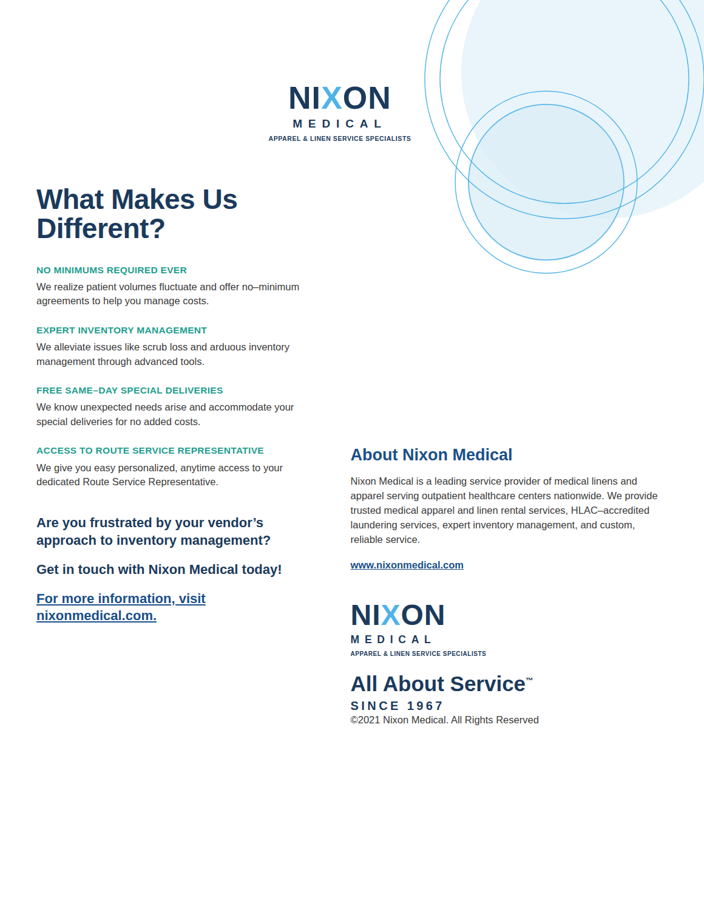NIXON
MEDICAL
Apparel & Linen Service Specialists
What Makes Us
Different?
No Minimums Required Ever
We realize patient volumes fluctuate and offer no–minimum agreements to help you manage costs.
Expert Inventory Management
We alleviate issues like scrub loss and arduous inventory management through advanced tools.
Free Same–Day Special Deliveries
We know unexpected needs arise and accommodate your special deliveries for no added costs.
Access to Route Service Representative
We give you easy personalized, anytime access to your dedicated Route Service Representative.
Are you frustrated by your vendor’s approach to inventory management?
Get in touch with Nixon Medical today!
For more information, visit nixonmedical.com.
About Nixon Medical
Nixon Medical is a leading service provider of medical linens and apparel serving outpatient healthcare centers nationwide. We provide trusted medical apparel and linen rental services, HLAC–accredited laundering services, expert inventory management, and custom, reliable service.
www.nixonmedical.com
NIXON
MEDICAL
Apparel & Linen Service Specialists
All About Service™
SINCE 1967
©2021 Nixon Medical. All Rights Reserved